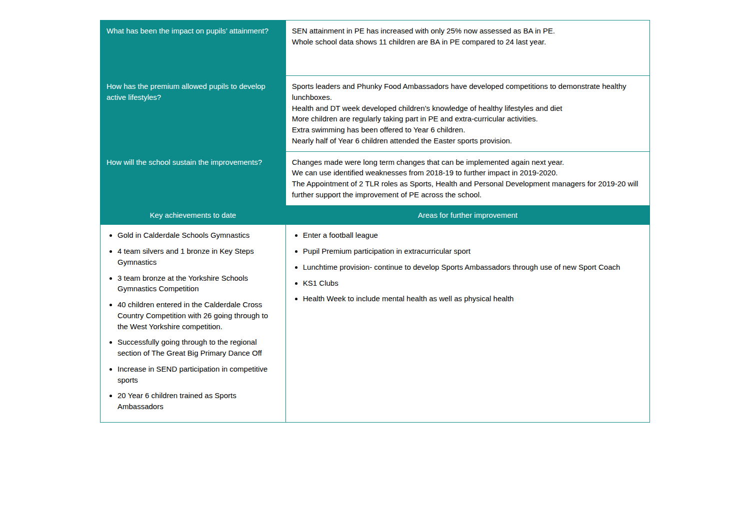| What has been the impact on pupils’ attainment? | SEN attainment in PE has increased with only 25% now assessed as BA in PE. Whole school data shows 11 children are BA in PE compared to 24 last year. |
| How has the premium allowed pupils to develop active lifestyles? | Sports leaders and Phunky Food Ambassadors have developed competitions to demonstrate healthy lunchboxes. Health and DT week developed children’s knowledge of healthy lifestyles and diet More children are regularly taking part in PE and extra-curricular activities. Extra swimming has been offered to Year 6 children. Nearly half of Year 6 children attended the Easter sports provision. |
| How will the school sustain the improvements? | Changes made were long term changes that can be implemented again next year. We can use identified weaknesses from 2018-19 to further impact in 2019-2020. The Appointment of 2 TLR roles as Sports, Health and Personal Development managers for 2019-20 will further support the improvement of PE across the school. |
| Key achievements to date | Areas for further improvement |
| Gold in Calderdale Schools Gymnastics 4 team silvers and 1 bronze in Key Steps Gymnastics 3 team bronze at the Yorkshire Schools Gymnastics Competition 40 children entered in the Calderdale Cross Country Competition with 26 going through to the West Yorkshire competition. Successfully going through to the regional section of The Great Big Primary Dance Off Increase in SEND participation in competitive sports 20 Year 6 children trained as Sports Ambassadors | Enter a football league Pupil Premium participation in extracurricular sport Lunchtime provision- continue to develop Sports Ambassadors through use of new Sport Coach KS1 Clubs Health Week to include mental health as well as physical health |